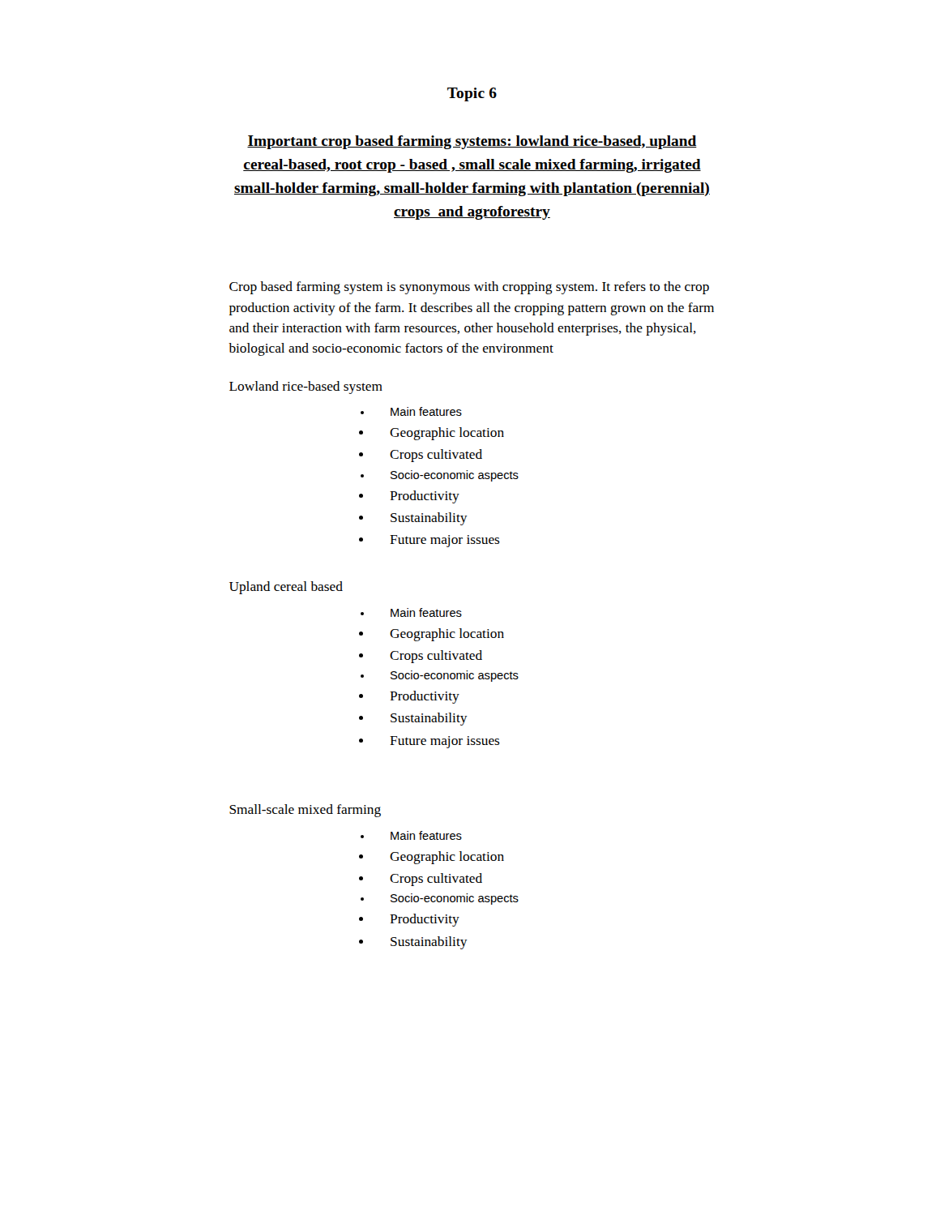Topic 6
Important crop based farming systems: lowland rice-based, upland cereal-based, root crop - based , small scale mixed farming, irrigated small-holder farming, small-holder farming with plantation (perennial) crops and agroforestry
Crop based farming system is synonymous with cropping system. It refers to the crop production activity of the farm. It describes all the cropping pattern grown on the farm and their interaction with farm resources, other household enterprises, the physical, biological and socio-economic factors of the environment
Lowland rice-based system
Main features
Geographic location
Crops cultivated
Socio-economic aspects
Productivity
Sustainability
Future major issues
Upland cereal based
Main features
Geographic location
Crops cultivated
Socio-economic aspects
Productivity
Sustainability
Future major issues
Small-scale mixed farming
Main features
Geographic location
Crops cultivated
Socio-economic aspects
Productivity
Sustainability